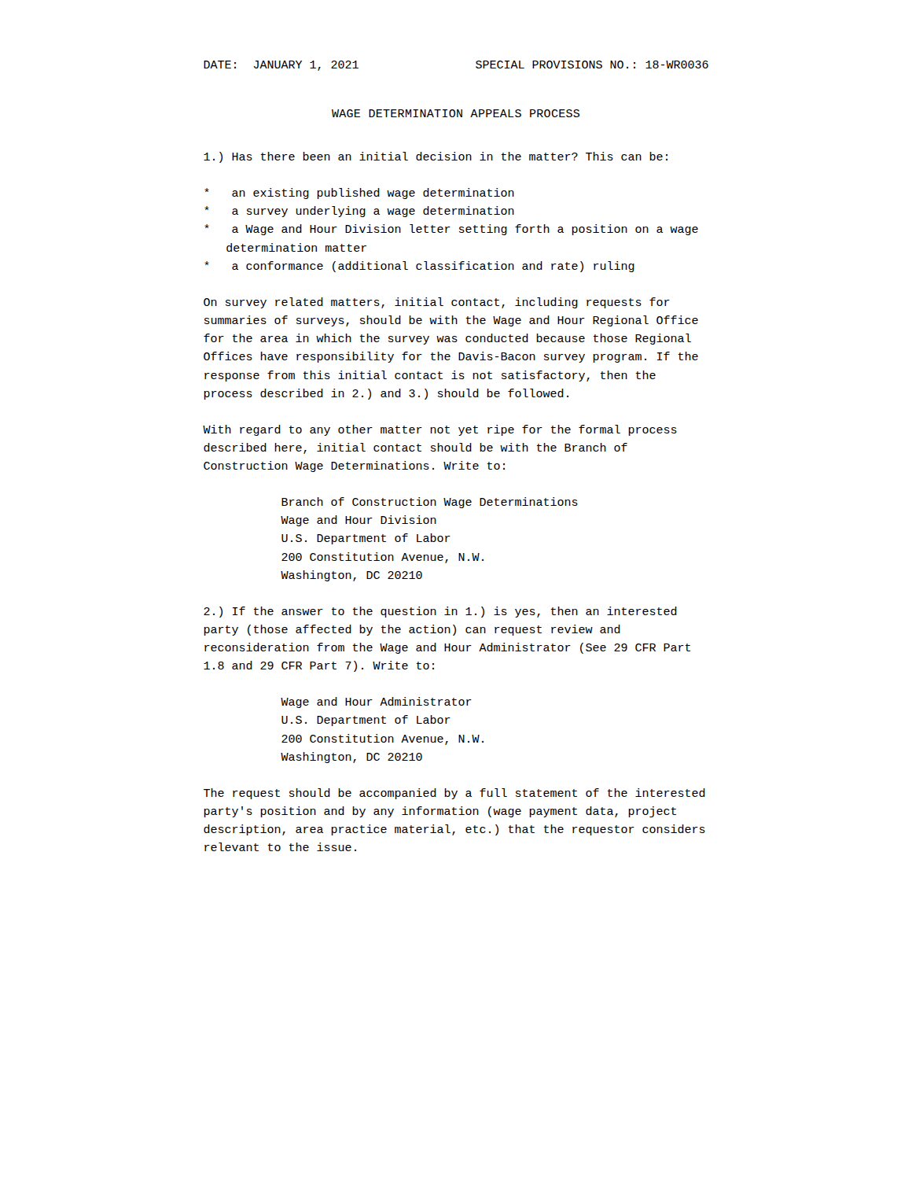DATE: JANUARY 1, 2021 SPECIAL PROVISIONS NO.: 18-WR0036
WAGE DETERMINATION APPEALS PROCESS
1.) Has there been an initial decision in the matter? This can be:
an existing published wage determination
a survey underlying a wage determination
a Wage and Hour Division letter setting forth a position on a wage determination matter
a conformance (additional classification and rate) ruling
On survey related matters, initial contact, including requests for summaries of surveys, should be with the Wage and Hour Regional Office for the area in which the survey was conducted because those Regional Offices have responsibility for the Davis-Bacon survey program. If the response from this initial contact is not satisfactory, then the process described in 2.) and 3.) should be followed.
With regard to any other matter not yet ripe for the formal process described here, initial contact should be with the Branch of Construction Wage Determinations. Write to:
Branch of Construction Wage Determinations Wage and Hour Division U.S. Department of Labor 200 Constitution Avenue, N.W. Washington, DC 20210
2.) If the answer to the question in 1.) is yes, then an interested party (those affected by the action) can request review and reconsideration from the Wage and Hour Administrator (See 29 CFR Part 1.8 and 29 CFR Part 7). Write to:
Wage and Hour Administrator U.S. Department of Labor 200 Constitution Avenue, N.W. Washington, DC 20210
The request should be accompanied by a full statement of the interested party's position and by any information (wage payment data, project description, area practice material, etc.) that the requestor considers relevant to the issue.